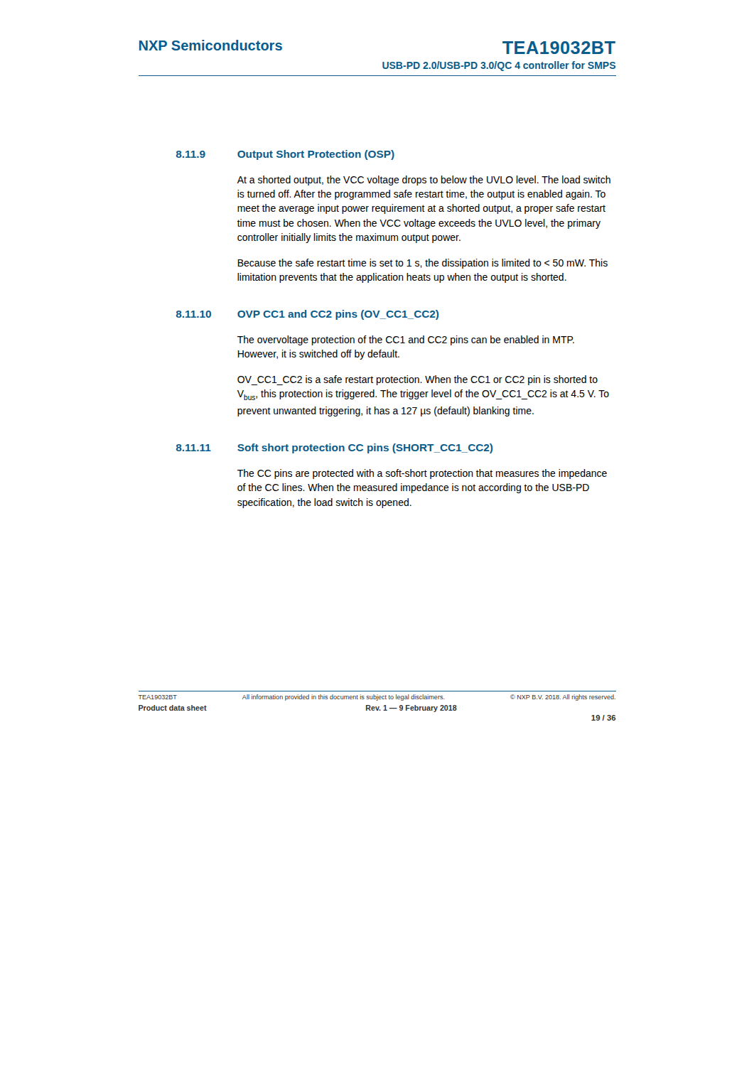NXP Semiconductors
TEA19032BT
USB-PD 2.0/USB-PD 3.0/QC 4 controller for SMPS
8.11.9 Output Short Protection (OSP)
At a shorted output, the VCC voltage drops to below the UVLO level. The load switch is turned off. After the programmed safe restart time, the output is enabled again. To meet the average input power requirement at a shorted output, a proper safe restart time must be chosen. When the VCC voltage exceeds the UVLO level, the primary controller initially limits the maximum output power.
Because the safe restart time is set to 1 s, the dissipation is limited to < 50 mW. This limitation prevents that the application heats up when the output is shorted.
8.11.10 OVP CC1 and CC2 pins (OV_CC1_CC2)
The overvoltage protection of the CC1 and CC2 pins can be enabled in MTP. However, it is switched off by default.
OV_CC1_CC2 is a safe restart protection. When the CC1 or CC2 pin is shorted to Vbus, this protection is triggered. The trigger level of the OV_CC1_CC2 is at 4.5 V. To prevent unwanted triggering, it has a 127 µs (default) blanking time.
8.11.11 Soft short protection CC pins (SHORT_CC1_CC2)
The CC pins are protected with a soft-short protection that measures the impedance of the CC lines. When the measured impedance is not according to the USB-PD specification, the load switch is opened.
TEA19032BT
All information provided in this document is subject to legal disclaimers.
© NXP B.V. 2018. All rights reserved.
Product data sheet
Rev. 1 — 9 February 2018
19 / 36